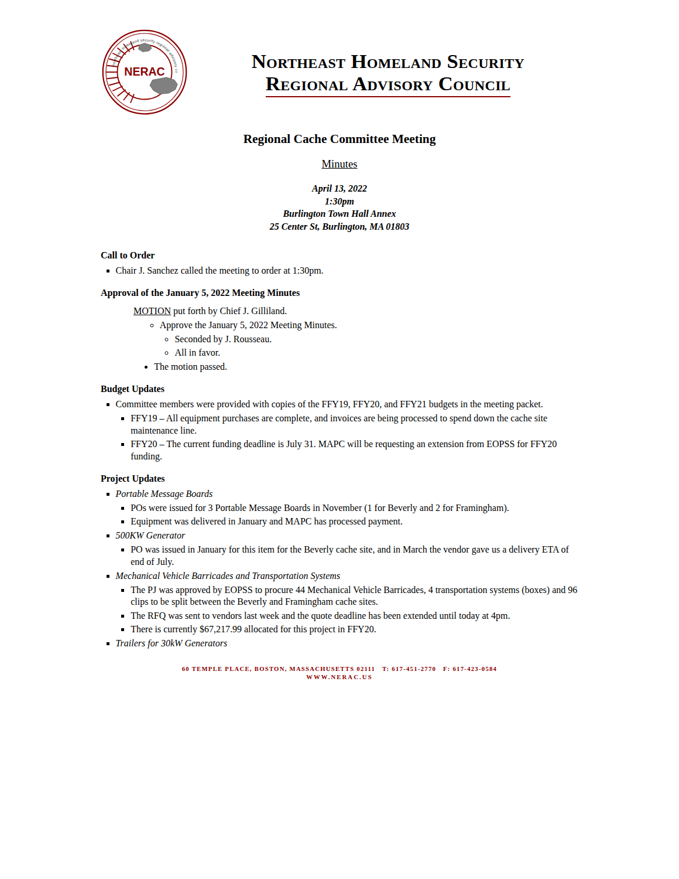NERAC northeast homeland security regional advisory council
Northeast Homeland Security
Regional Advisory Council
Regional Cache Committee Meeting
Minutes
April 13, 2022
1:30pm
Burlington Town Hall Annex
25 Center St, Burlington, MA 01803
Call to Order
Chair J. Sanchez called the meeting to order at 1:30pm.
Approval of the January 5, 2022 Meeting Minutes
MOTION put forth by Chief J. Gilliland.
Approve the January 5, 2022 Meeting Minutes.
Seconded by J. Rousseau.
All in favor.
The motion passed.
Budget Updates
Committee members were provided with copies of the FFY19, FFY20, and FFY21 budgets in the meeting packet.
FFY19 – All equipment purchases are complete, and invoices are being processed to spend down the cache site maintenance line.
FFY20 – The current funding deadline is July 31. MAPC will be requesting an extension from EOPSS for FFY20 funding.
Project Updates
Portable Message Boards
POs were issued for 3 Portable Message Boards in November (1 for Beverly and 2 for Framingham).
Equipment was delivered in January and MAPC has processed payment.
500KW Generator
PO was issued in January for this item for the Beverly cache site, and in March the vendor gave us a delivery ETA of end of July.
Mechanical Vehicle Barricades and Transportation Systems
The PJ was approved by EOPSS to procure 44 Mechanical Vehicle Barricades, 4 transportation systems (boxes) and 96 clips to be split between the Beverly and Framingham cache sites.
The RFQ was sent to vendors last week and the quote deadline has been extended until today at 4pm.
There is currently $67,217.99 allocated for this project in FFY20.
Trailers for 30kW Generators
60 TEMPLE PLACE, BOSTON, MASSACHUSETTS 02111 T: 617-451-2770 F: 617-423-0584
WWW.NERAC.US